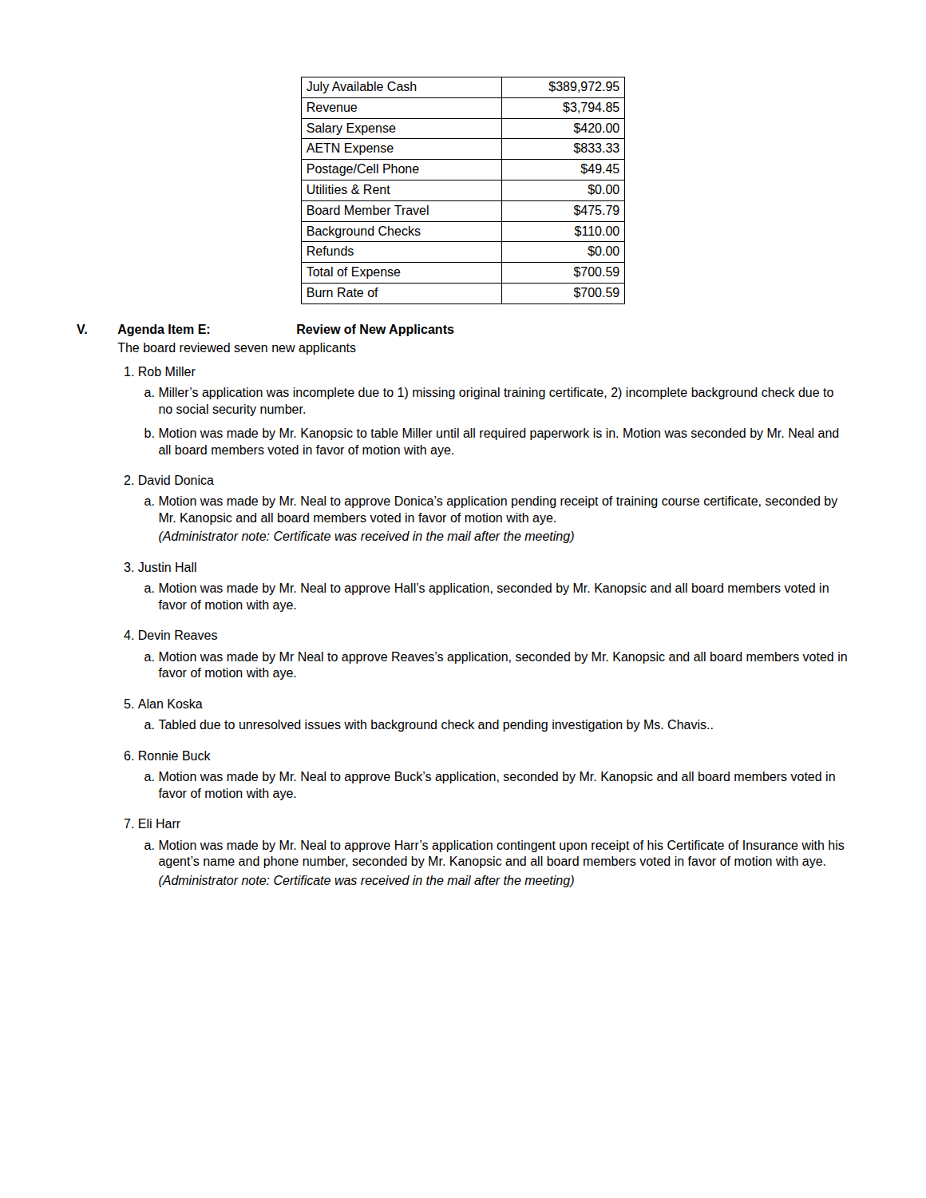| July Available Cash | $389,972.95 |
| Revenue | $3,794.85 |
| Salary Expense | $420.00 |
| AETN Expense | $833.33 |
| Postage/Cell Phone | $49.45 |
| Utilities & Rent | $0.00 |
| Board Member Travel | $475.79 |
| Background Checks | $110.00 |
| Refunds | $0.00 |
| Total of Expense | $700.59 |
| Burn Rate of | $700.59 |
V. Agenda Item E: Review of New Applicants
The board reviewed seven new applicants
Rob Miller
Miller’s application was incomplete due to 1) missing original training certificate, 2) incomplete background check due to no social security number.
Motion was made by Mr. Kanopsic to table Miller until all required paperwork is in. Motion was seconded by Mr. Neal and all board members voted in favor of motion with aye.
David Donica
Motion was made by Mr. Neal to approve Donica’s application pending receipt of training course certificate, seconded by Mr. Kanopsic and all board members voted in favor of motion with aye. (Administrator note: Certificate was received in the mail after the meeting)
Justin Hall
Motion was made by Mr. Neal to approve Hall’s application, seconded by Mr. Kanopsic and all board members voted in favor of motion with aye.
Devin Reaves
Motion was made by Mr Neal to approve Reaves’s application, seconded by Mr. Kanopsic and all board members voted in favor of motion with aye.
Alan Koska
Tabled due to unresolved issues with background check and pending investigation by Ms. Chavis..
Ronnie Buck
Motion was made by Mr. Neal to approve Buck’s application, seconded by Mr. Kanopsic and all board members voted in favor of motion with aye.
Eli Harr
Motion was made by Mr. Neal to approve Harr’s application contingent upon receipt of his Certificate of Insurance with his agent’s name and phone number, seconded by Mr. Kanopsic and all board members voted in favor of motion with aye. (Administrator note: Certificate was received in the mail after the meeting)